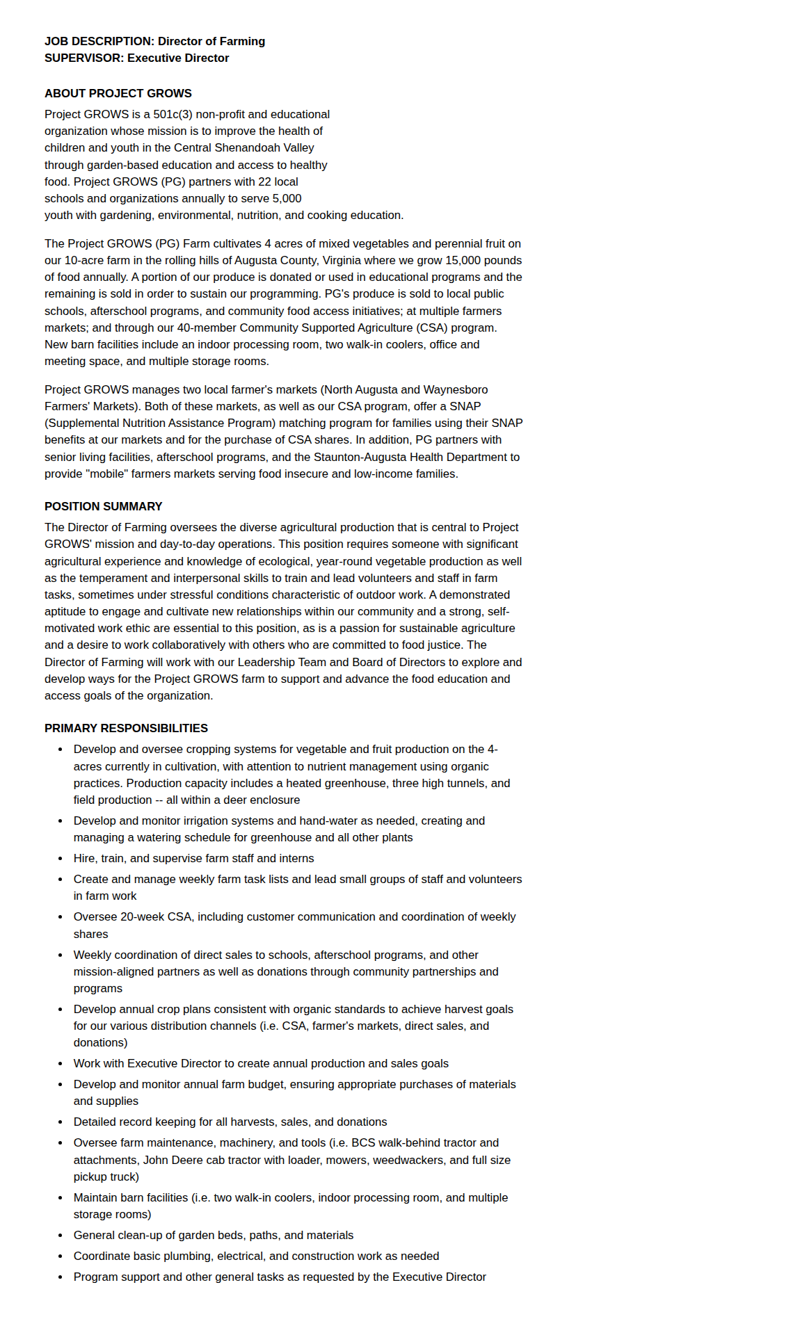JOB DESCRIPTION: Director of Farming
SUPERVISOR: Executive Director
About Project GROWS
Project GROWS is a 501c(3) non-profit and educational organization whose mission is to improve the health of children and youth in the Central Shenandoah Valley through garden-based education and access to healthy food. Project GROWS (PG) partners with 22 local schools and organizations annually to serve 5,000 youth with gardening, environmental, nutrition, and cooking education.
The Project GROWS (PG) Farm cultivates 4 acres of mixed vegetables and perennial fruit on our 10-acre farm in the rolling hills of Augusta County, Virginia where we grow 15,000 pounds of food annually. A portion of our produce is donated or used in educational programs and the remaining is sold in order to sustain our programming. PG's produce is sold to local public schools, afterschool programs, and community food access initiatives; at multiple farmers markets; and through our 40-member Community Supported Agriculture (CSA) program. New barn facilities include an indoor processing room, two walk-in coolers, office and meeting space, and multiple storage rooms.
Project GROWS manages two local farmer's markets (North Augusta and Waynesboro Farmers' Markets). Both of these markets, as well as our CSA program, offer a SNAP (Supplemental Nutrition Assistance Program) matching program for families using their SNAP benefits at our markets and for the purchase of CSA shares. In addition, PG partners with senior living facilities, afterschool programs, and the Staunton-Augusta Health Department to provide "mobile" farmers markets serving food insecure and low-income families.
Position Summary
The Director of Farming oversees the diverse agricultural production that is central to Project GROWS' mission and day-to-day operations. This position requires someone with significant agricultural experience and knowledge of ecological, year-round vegetable production as well as the temperament and interpersonal skills to train and lead volunteers and staff in farm tasks, sometimes under stressful conditions characteristic of outdoor work. A demonstrated aptitude to engage and cultivate new relationships within our community and a strong, self-motivated work ethic are essential to this position, as is a passion for sustainable agriculture and a desire to work collaboratively with others who are committed to food justice. The Director of Farming will work with our Leadership Team and Board of Directors to explore and develop ways for the Project GROWS farm to support and advance the food education and access goals of the organization.
Primary Responsibilities
Develop and oversee cropping systems for vegetable and fruit production on the 4-acres currently in cultivation, with attention to nutrient management using organic practices. Production capacity includes a heated greenhouse, three high tunnels, and field production -- all within a deer enclosure
Develop and monitor irrigation systems and hand-water as needed, creating and managing a watering schedule for greenhouse and all other plants
Hire, train, and supervise farm staff and interns
Create and manage weekly farm task lists and lead small groups of staff and volunteers in farm work
Oversee 20-week CSA, including customer communication and coordination of weekly shares
Weekly coordination of direct sales to schools, afterschool programs, and other mission-aligned partners as well as donations through community partnerships and programs
Develop annual crop plans consistent with organic standards to achieve harvest goals for our various distribution channels (i.e. CSA, farmer's markets, direct sales, and donations)
Work with Executive Director to create annual production and sales goals
Develop and monitor annual farm budget, ensuring appropriate purchases of materials and supplies
Detailed record keeping for all harvests, sales, and donations
Oversee farm maintenance, machinery, and tools (i.e. BCS walk-behind tractor and attachments, John Deere cab tractor with loader, mowers, weedwackers, and full size pickup truck)
Maintain barn facilities (i.e. two walk-in coolers, indoor processing room, and multiple storage rooms)
General clean-up of garden beds, paths, and materials
Coordinate basic plumbing, electrical, and construction work as needed
Program support and other general tasks as requested by the Executive Director